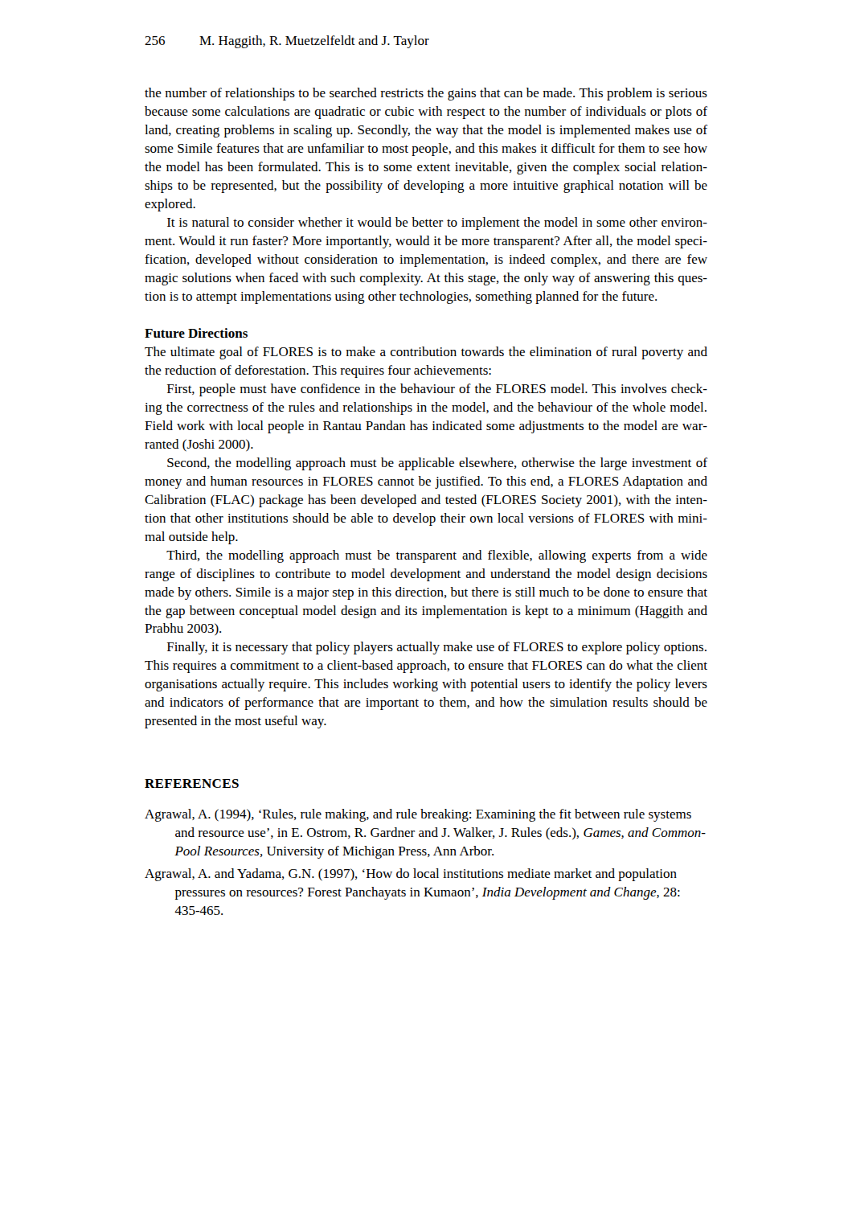256 M. Haggith, R. Muetzelfeldt and J. Taylor
the number of relationships to be searched restricts the gains that can be made. This problem is serious because some calculations are quadratic or cubic with respect to the number of individuals or plots of land, creating problems in scaling up. Secondly, the way that the model is implemented makes use of some Simile features that are unfamiliar to most people, and this makes it difficult for them to see how the model has been formulated. This is to some extent inevitable, given the complex social relationships to be represented, but the possibility of developing a more intuitive graphical notation will be explored.
It is natural to consider whether it would be better to implement the model in some other environment. Would it run faster? More importantly, would it be more transparent? After all, the model specification, developed without consideration to implementation, is indeed complex, and there are few magic solutions when faced with such complexity. At this stage, the only way of answering this question is to attempt implementations using other technologies, something planned for the future.
Future Directions
The ultimate goal of FLORES is to make a contribution towards the elimination of rural poverty and the reduction of deforestation. This requires four achievements:
First, people must have confidence in the behaviour of the FLORES model. This involves checking the correctness of the rules and relationships in the model, and the behaviour of the whole model. Field work with local people in Rantau Pandan has indicated some adjustments to the model are warranted (Joshi 2000).
Second, the modelling approach must be applicable elsewhere, otherwise the large investment of money and human resources in FLORES cannot be justified. To this end, a FLORES Adaptation and Calibration (FLAC) package has been developed and tested (FLORES Society 2001), with the intention that other institutions should be able to develop their own local versions of FLORES with minimal outside help.
Third, the modelling approach must be transparent and flexible, allowing experts from a wide range of disciplines to contribute to model development and understand the model design decisions made by others. Simile is a major step in this direction, but there is still much to be done to ensure that the gap between conceptual model design and its implementation is kept to a minimum (Haggith and Prabhu 2003).
Finally, it is necessary that policy players actually make use of FLORES to explore policy options. This requires a commitment to a client-based approach, to ensure that FLORES can do what the client organisations actually require. This includes working with potential users to identify the policy levers and indicators of performance that are important to them, and how the simulation results should be presented in the most useful way.
REFERENCES
Agrawal, A. (1994), ‘Rules, rule making, and rule breaking: Examining the fit between rule systems and resource use’, in E. Ostrom, R. Gardner and J. Walker, J. Rules (eds.), Games, and Common-Pool Resources, University of Michigan Press, Ann Arbor.
Agrawal, A. and Yadama, G.N. (1997), ‘How do local institutions mediate market and population pressures on resources? Forest Panchayats in Kumaon’, India Development and Change, 28: 435-465.